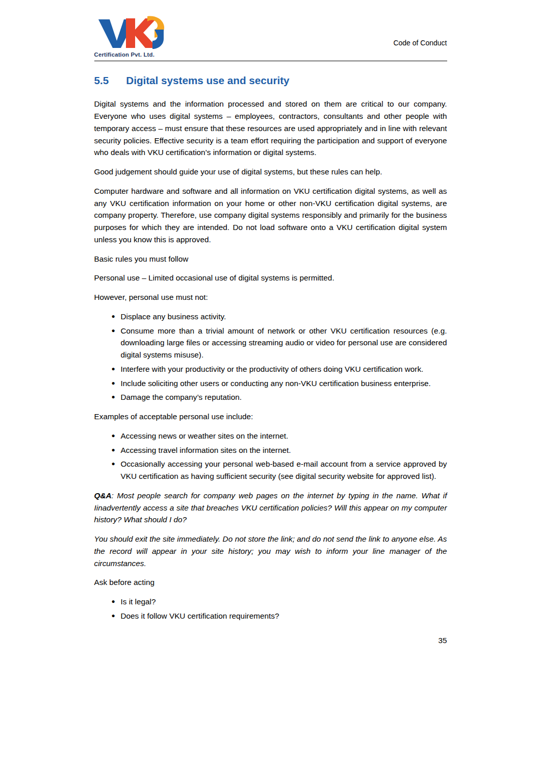Certification Pvt. Ltd.
Code of Conduct
5.5 Digital systems use and security
Digital systems and the information processed and stored on them are critical to our company. Everyone who uses digital systems – employees, contractors, consultants and other people with temporary access – must ensure that these resources are used appropriately and in line with relevant security policies. Effective security is a team effort requiring the participation and support of everyone who deals with VKU certification’s information or digital systems.
Good judgement should guide your use of digital systems, but these rules can help.
Computer hardware and software and all information on VKU certification digital systems, as well as any VKU certification information on your home or other non-VKU certification digital systems, are company property. Therefore, use company digital systems responsibly and primarily for the business purposes for which they are intended. Do not load software onto a VKU certification digital system unless you know this is approved.
Basic rules you must follow
Personal use – Limited occasional use of digital systems is permitted.
However, personal use must not:
Displace any business activity.
Consume more than a trivial amount of network or other VKU certification resources (e.g. downloading large files or accessing streaming audio or video for personal use are considered digital systems misuse).
Interfere with your productivity or the productivity of others doing VKU certification work.
Include soliciting other users or conducting any non-VKU certification business enterprise.
Damage the company’s reputation.
Examples of acceptable personal use include:
Accessing news or weather sites on the internet.
Accessing travel information sites on the internet.
Occasionally accessing your personal web-based e-mail account from a service approved by VKU certification as having sufficient security (see digital security website for approved list).
Q&A: Most people search for company web pages on the internet by typing in the name. What if Iinadvertently access a site that breaches VKU certification policies? Will this appear on my computer history? What should I do?
You should exit the site immediately. Do not store the link; and do not send the link to anyone else. As the record will appear in your site history; you may wish to inform your line manager of the circumstances.
Ask before acting
Is it legal?
Does it follow VKU certification requirements?
35